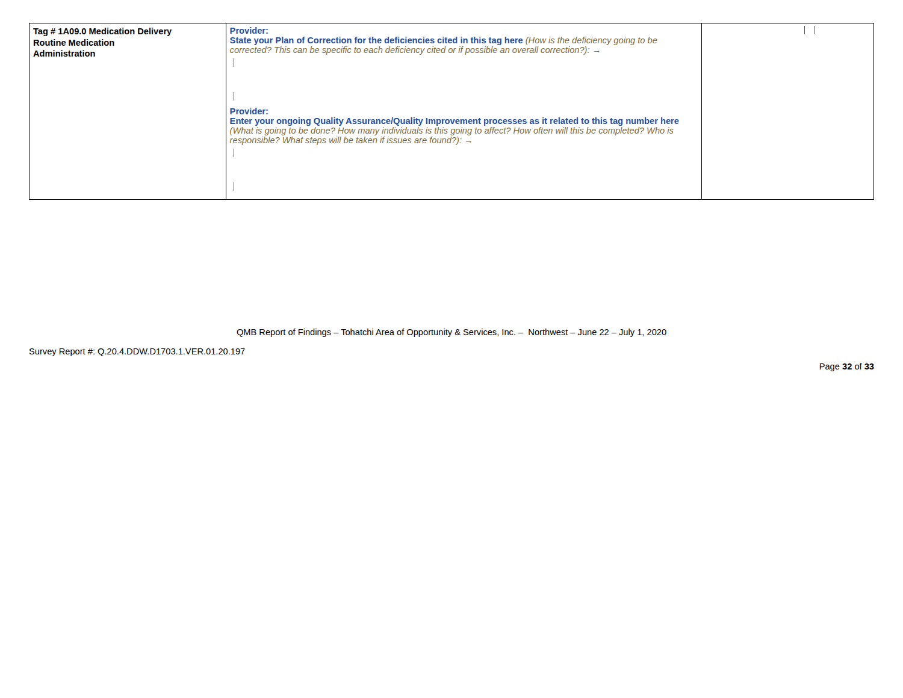| Tag # 1A09.0 Medication Delivery Routine Medication Administration | Provider: State your Plan of Correction for the deficiencies cited in this tag here (How is the deficiency going to be corrected? This can be specific to each deficiency cited or if possible an overall correction?) : → Provider: Enter your ongoing Quality Assurance/Quality Improvement processes as it related to this tag number here (What is going to be done? How many individuals is this going to affect? How often will this be completed? Who is responsible? What steps will be taken if issues are found?) : → | |
QMB Report of Findings – Tohatchi Area of Opportunity & Services, Inc. – Northwest – June 22 – July 1, 2020
Survey Report #: Q.20.4.DDW.D1703.1.VER.01.20.197
Page 32 of 33